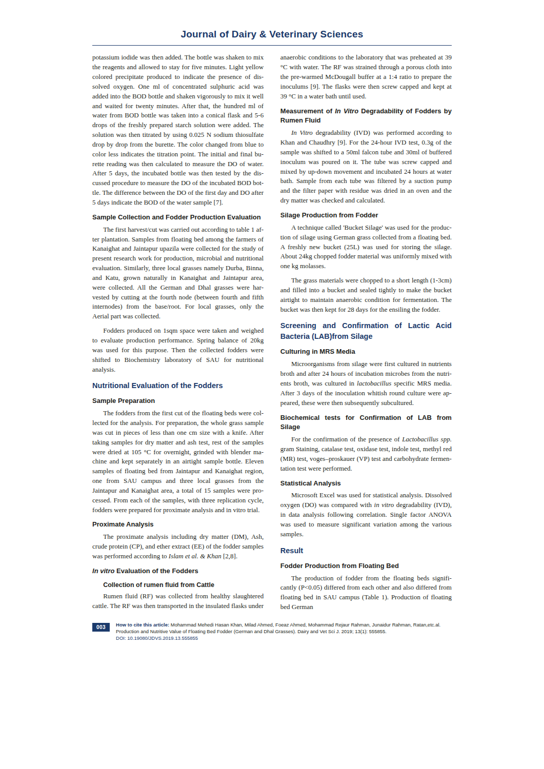Journal of Dairy & Veterinary Sciences
potassium iodide was then added. The bottle was shaken to mix the reagents and allowed to stay for five minutes. Light yellow colored precipitate produced to indicate the presence of dissolved oxygen. One ml of concentrated sulphuric acid was added into the BOD bottle and shaken vigorously to mix it well and waited for twenty minutes. After that, the hundred ml of water from BOD bottle was taken into a conical flask and 5-6 drops of the freshly prepared starch solution were added. The solution was then titrated by using 0.025 N sodium thiosulfate drop by drop from the burette. The color changed from blue to color less indicates the titration point. The initial and final burette reading was then calculated to measure the DO of water. After 5 days, the incubated bottle was then tested by the discussed procedure to measure the DO of the incubated BOD bottle. The difference between the DO of the first day and DO after 5 days indicate the BOD of the water sample [7].
Sample Collection and Fodder Production Evaluation
The first harvest/cut was carried out according to table 1 after plantation. Samples from floating bed among the farmers of Kanaighat and Jaintapur upazila were collected for the study of present research work for production, microbial and nutritional evaluation. Similarly, three local grasses namely Durba, Binna, and Katu, grown naturally in Kanaighat and Jaintapur area, were collected. All the German and Dhal grasses were harvested by cutting at the fourth node (between fourth and fifth internodes) from the base/root. For local grasses, only the Aerial part was collected.
Fodders produced on 1sqm space were taken and weighed to evaluate production performance. Spring balance of 20kg was used for this purpose. Then the collected fodders were shifted to Biochemistry laboratory of SAU for nutritional analysis.
Nutritional Evaluation of the Fodders
Sample Preparation
The fodders from the first cut of the floating beds were collected for the analysis. For preparation, the whole grass sample was cut in pieces of less than one cm size with a knife. After taking samples for dry matter and ash test, rest of the samples were dried at 105 °C for overnight, grinded with blender machine and kept separately in an airtight sample bottle. Eleven samples of floating bed from Jaintapur and Kanaighat region, one from SAU campus and three local grasses from the Jaintapur and Kanaighat area, a total of 15 samples were processed. From each of the samples, with three replication cycle, fodders were prepared for proximate analysis and in vitro trial.
Proximate Analysis
The proximate analysis including dry matter (DM), Ash, crude protein (CP), and ether extract (EE) of the fodder samples was performed according to Islam et al. & Khan [2,8].
In vitro Evaluation of the Fodders
Collection of rumen fluid from Cattle
Rumen fluid (RF) was collected from healthy slaughtered cattle. The RF was then transported in the insulated flasks under anaerobic conditions to the laboratory that was preheated at 39 °C with water. The RF was strained through a porous cloth into the pre-warmed McDougall buffer at a 1:4 ratio to prepare the inoculums [9]. The flasks were then screw capped and kept at 39 °C in a water bath until used.
Measurement of In Vitro Degradability of Fodders by Rumen Fluid
In Vitro degradability (IVD) was performed according to Khan and Chaudhry [9]. For the 24-hour IVD test, 0.3g of the sample was shifted to a 50ml falcon tube and 30ml of buffered inoculum was poured on it. The tube was screw capped and mixed by up-down movement and incubated 24 hours at water bath. Sample from each tube was filtered by a suction pump and the filter paper with residue was dried in an oven and the dry matter was checked and calculated.
Silage Production from Fodder
A technique called 'Bucket Silage' was used for the production of silage using German grass collected from a floating bed. A freshly new bucket (25L) was used for storing the silage. About 24kg chopped fodder material was uniformly mixed with one kg molasses.
The grass materials were chopped to a short length (1-3cm) and filled into a bucket and sealed tightly to make the bucket airtight to maintain anaerobic condition for fermentation. The bucket was then kept for 28 days for the ensiling the fodder.
Screening and Confirmation of Lactic Acid Bacteria (LAB)from Silage
Culturing in MRS Media
Microorganisms from silage were first cultured in nutrients broth and after 24 hours of incubation microbes from the nutrients broth, was cultured in lactobacillus specific MRS media. After 3 days of the inoculation whitish round culture were appeared, these were then subsequently subcultured.
Biochemical tests for Confirmation of LAB from Silage
For the confirmation of the presence of Lactobacillus spp. gram Staining, catalase test, oxidase test, indole test, methyl red (MR) test, voges–proskauer (VP) test and carbohydrate fermentation test were performed.
Statistical Analysis
Microsoft Excel was used for statistical analysis. Dissolved oxygen (DO) was compared with in vitro degradability (IVD), in data analysis following correlation. Single factor ANOVA was used to measure significant variation among the various samples.
Result
Fodder Production from Floating Bed
The production of fodder from the floating beds significantly (P<0.05) differed from each other and also differed from floating bed in SAU campus (Table 1). Production of floating bed German
003
How to cite this article: Mohammad Mehedi Hasan Khan, Milad Ahmed, Foeaz Ahmed, Mohammad Rejaur Rahman, Junaidur Rahman, Ratan,etc.al. Production and Nutritive Value of Floating Bed Fodder (German and Dhal Grasses). Dairy and Vet Sci J. 2019; 13(1): 555855.
DOI: 10.19080/JDVS.2019.13.555855